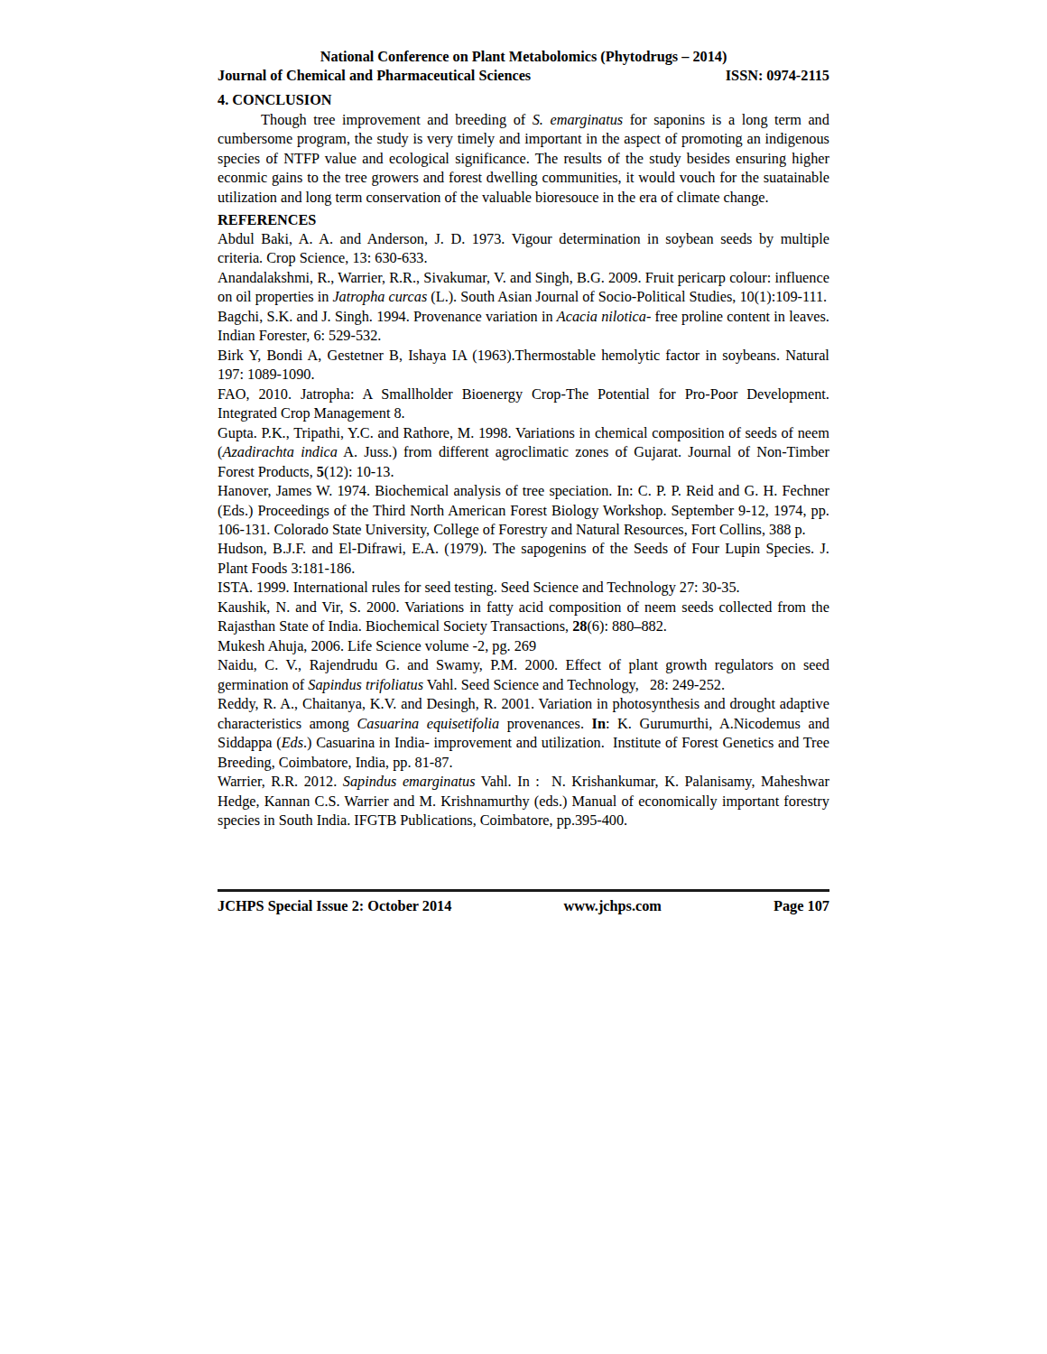National Conference on Plant Metabolomics (Phytodrugs – 2014)
Journal of Chemical and Pharmaceutical Sciences ISSN: 0974-2115
4. CONCLUSION
Though tree improvement and breeding of S. emarginatus for saponins is a long term and cumbersome program, the study is very timely and important in the aspect of promoting an indigenous species of NTFP value and ecological significance. The results of the study besides ensuring higher econmic gains to the tree growers and forest dwelling communities, it would vouch for the suatainable utilization and long term conservation of the valuable bioresouce in the era of climate change.
REFERENCES
Abdul Baki, A. A. and Anderson, J. D. 1973. Vigour determination in soybean seeds by multiple criteria. Crop Science, 13: 630-633.
Anandalakshmi, R., Warrier, R.R., Sivakumar, V. and Singh, B.G. 2009. Fruit pericarp colour: influence on oil properties in Jatropha curcas (L.). South Asian Journal of Socio-Political Studies, 10(1):109-111.
Bagchi, S.K. and J. Singh. 1994. Provenance variation in Acacia nilotica- free proline content in leaves. Indian Forester, 6: 529-532.
Birk Y, Bondi A, Gestetner B, Ishaya IA (1963).Thermostable hemolytic factor in soybeans. Natural 197: 1089-1090.
FAO, 2010. Jatropha: A Smallholder Bioenergy Crop-The Potential for Pro-Poor Development. Integrated Crop Management 8.
Gupta. P.K., Tripathi, Y.C. and Rathore, M. 1998. Variations in chemical composition of seeds of neem (Azadirachta indica A. Juss.) from different agroclimatic zones of Gujarat. Journal of Non-Timber Forest Products, 5(12): 10-13.
Hanover, James W. 1974. Biochemical analysis of tree speciation. In: C. P. P. Reid and G. H. Fechner (Eds.) Proceedings of the Third North American Forest Biology Workshop. September 9-12, 1974, pp. 106-131. Colorado State University, College of Forestry and Natural Resources, Fort Collins, 388 p.
Hudson, B.J.F. and El-Difrawi, E.A. (1979). The sapogenins of the Seeds of Four Lupin Species. J. Plant Foods 3:181-186.
ISTA. 1999. International rules for seed testing. Seed Science and Technology 27: 30-35.
Kaushik, N. and Vir, S. 2000. Variations in fatty acid composition of neem seeds collected from the Rajasthan State of India. Biochemical Society Transactions, 28(6): 880–882.
Mukesh Ahuja, 2006. Life Science volume -2, pg. 269
Naidu, C. V., Rajendrudu G. and Swamy, P.M. 2000. Effect of plant growth regulators on seed germination of Sapindus trifoliatus Vahl. Seed Science and Technology, 28: 249-252.
Reddy, R. A., Chaitanya, K.V. and Desingh, R. 2001. Variation in photosynthesis and drought adaptive characteristics among Casuarina equisetifolia provenances. In: K. Gurumurthi, A.Nicodemus and Siddappa (Eds.) Casuarina in India- improvement and utilization. Institute of Forest Genetics and Tree Breeding, Coimbatore, India, pp. 81-87.
Warrier, R.R. 2012. Sapindus emarginatus Vahl. In : N. Krishankumar, K. Palanisamy, Maheshwar Hedge, Kannan C.S. Warrier and M. Krishnamurthy (eds.) Manual of economically important forestry species in South India. IFGTB Publications, Coimbatore, pp.395-400.
JCHPS Special Issue 2: October 2014 www.jchps.com Page 107